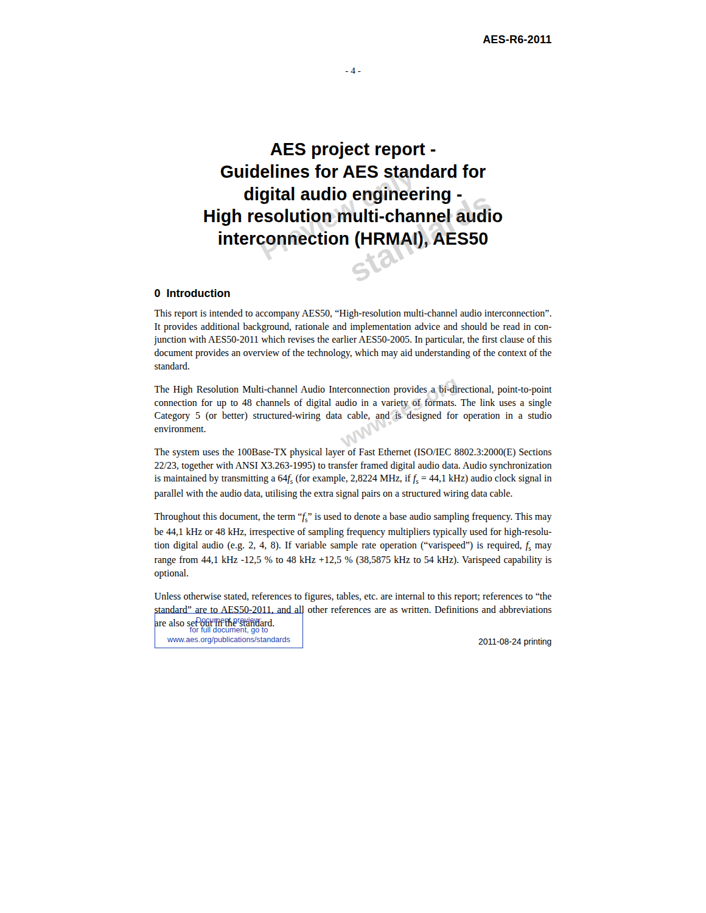AES-R6-2011
- 4 -
AES project report -
Guidelines for AES standard for
digital audio engineering -
High resolution multi-channel audio
interconnection (HRMAI), AES50
0 Introduction
This report is intended to accompany AES50, “High-resolution multi-channel audio interconnection”. It provides additional background, rationale and implementation advice and should be read in conjunction with AES50-2011 which revises the earlier AES50-2005. In particular, the first clause of this document provides an overview of the technology, which may aid understanding of the context of the standard.
The High Resolution Multi-channel Audio Interconnection provides a bi-directional, point-to-point connection for up to 48 channels of digital audio in a variety of formats. The link uses a single Category 5 (or better) structured-wiring data cable, and is designed for operation in a studio environment.
The system uses the 100Base-TX physical layer of Fast Ethernet (ISO/IEC 8802.3:2000(E) Sections 22/23, together with ANSI X3.263-1995) to transfer framed digital audio data. Audio synchronization is maintained by transmitting a 64fs (for example, 2,8224 MHz, if fs = 44,1 kHz) audio clock signal in parallel with the audio data, utilising the extra signal pairs on a structured wiring data cable.
Throughout this document, the term “fs” is used to denote a base audio sampling frequency. This may be 44,1 kHz or 48 kHz, irrespective of sampling frequency multipliers typically used for high-resolution digital audio (e.g. 2, 4, 8). If variable sample rate operation (“varispeed”) is required, fs may range from 44,1 kHz -12,5 % to 48 kHz +12,5 % (38,5875 kHz to 54 kHz). Varispeed capability is optional.
Unless otherwise stated, references to figures, tables, etc. are internal to this report; references to “the standard” are to AES50-2011, and all other references are as written. Definitions and abbreviations are also set out in the standard.
Preview only
standards
www.aes.org
Document preview:
for full document, go to
www.aes.org/publications/standards
2011-08-24 printing